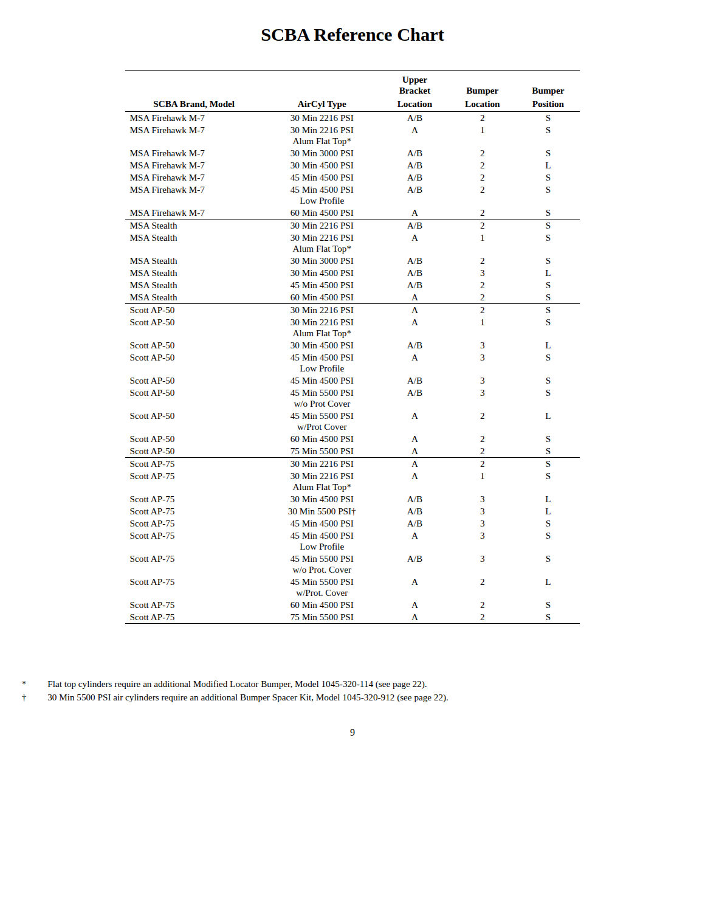SCBA Reference Chart
| | | Upper Bracket | Bumper | Bumper |
| --- | --- | --- | --- | --- |
| SCBA Brand, Model | AirCyl Type | Location | Location | Position |
| MSA Firehawk M-7 | 30 Min 2216 PSI | A/B | 2 | S |
| MSA Firehawk M-7 | 30 Min 2216 PSI Alum Flat Top* | A | 1 | S |
| MSA Firehawk M-7 | 30 Min 3000 PSI | A/B | 2 | S |
| MSA Firehawk M-7 | 30 Min 4500 PSI | A/B | 2 | L |
| MSA Firehawk M-7 | 45 Min 4500 PSI | A/B | 2 | S |
| MSA Firehawk M-7 | 45 Min 4500 PSI Low Profile | A/B | 2 | S |
| MSA Firehawk M-7 | 60 Min 4500 PSI | A | 2 | S |
| MSA Stealth | 30 Min 2216 PSI | A/B | 2 | S |
| MSA Stealth | 30 Min 2216 PSI Alum Flat Top* | A | 1 | S |
| MSA Stealth | 30 Min 3000 PSI | A/B | 2 | S |
| MSA Stealth | 30 Min 4500 PSI | A/B | 3 | L |
| MSA Stealth | 45 Min 4500 PSI | A/B | 2 | S |
| MSA Stealth | 60 Min 4500 PSI | A | 2 | S |
| Scott AP-50 | 30 Min 2216 PSI | A | 2 | S |
| Scott AP-50 | 30 Min 2216 PSI Alum Flat Top* | A | 1 | S |
| Scott AP-50 | 30 Min 4500 PSI | A/B | 3 | L |
| Scott AP-50 | 45 Min 4500 PSI Low Profile | A | 3 | S |
| Scott AP-50 | 45 Min 4500 PSI | A/B | 3 | S |
| Scott AP-50 | 45 Min 5500 PSI w/o Prot Cover | A/B | 3 | S |
| Scott AP-50 | 45 Min 5500 PSI w/Prot Cover | A | 2 | L |
| Scott AP-50 | 60 Min 4500 PSI | A | 2 | S |
| Scott AP-50 | 75 Min 5500 PSI | A | 2 | S |
| Scott AP-75 | 30 Min 2216 PSI | A | 2 | S |
| Scott AP-75 | 30 Min 2216 PSI Alum Flat Top* | A | 1 | S |
| Scott AP-75 | 30 Min 4500 PSI | A/B | 3 | L |
| Scott AP-75 | 30 Min 5500 PSI† | A/B | 3 | L |
| Scott AP-75 | 45 Min 4500 PSI | A/B | 3 | S |
| Scott AP-75 | 45 Min 4500 PSI Low Profile | A | 3 | S |
| Scott AP-75 | 45 Min 5500 PSI w/o Prot. Cover | A/B | 3 | S |
| Scott AP-75 | 45 Min 5500 PSI w/Prot. Cover | A | 2 | L |
| Scott AP-75 | 60 Min 4500 PSI | A | 2 | S |
| Scott AP-75 | 75 Min 5500 PSI | A | 2 | S |
*Flat top cylinders require an additional Modified Locator Bumper, Model 1045-320-114 (see page 22).
†30 Min 5500 PSI air cylinders require an additional Bumper Spacer Kit, Model 1045-320-912 (see page 22).
9